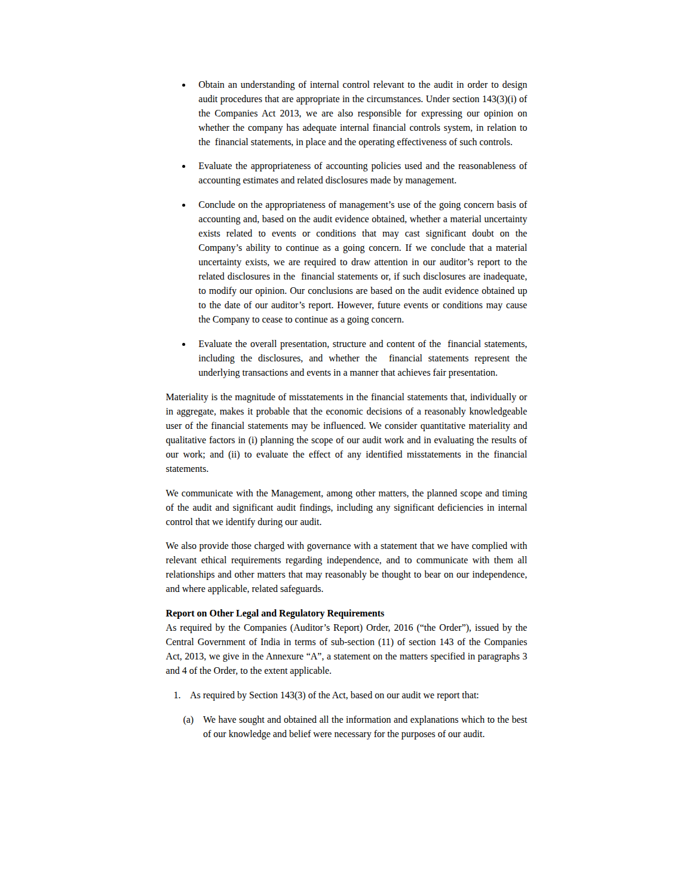Obtain an understanding of internal control relevant to the audit in order to design audit procedures that are appropriate in the circumstances. Under section 143(3)(i) of the Companies Act 2013, we are also responsible for expressing our opinion on whether the company has adequate internal financial controls system, in relation to the financial statements, in place and the operating effectiveness of such controls.
Evaluate the appropriateness of accounting policies used and the reasonableness of accounting estimates and related disclosures made by management.
Conclude on the appropriateness of management’s use of the going concern basis of accounting and, based on the audit evidence obtained, whether a material uncertainty exists related to events or conditions that may cast significant doubt on the Company’s ability to continue as a going concern. If we conclude that a material uncertainty exists, we are required to draw attention in our auditor’s report to the related disclosures in the financial statements or, if such disclosures are inadequate, to modify our opinion. Our conclusions are based on the audit evidence obtained up to the date of our auditor’s report. However, future events or conditions may cause the Company to cease to continue as a going concern.
Evaluate the overall presentation, structure and content of the financial statements, including the disclosures, and whether the financial statements represent the underlying transactions and events in a manner that achieves fair presentation.
Materiality is the magnitude of misstatements in the financial statements that, individually or in aggregate, makes it probable that the economic decisions of a reasonably knowledgeable user of the financial statements may be influenced. We consider quantitative materiality and qualitative factors in (i) planning the scope of our audit work and in evaluating the results of our work; and (ii) to evaluate the effect of any identified misstatements in the financial statements.
We communicate with the Management, among other matters, the planned scope and timing of the audit and significant audit findings, including any significant deficiencies in internal control that we identify during our audit.
We also provide those charged with governance with a statement that we have complied with relevant ethical requirements regarding independence, and to communicate with them all relationships and other matters that may reasonably be thought to bear on our independence, and where applicable, related safeguards.
Report on Other Legal and Regulatory Requirements
As required by the Companies (Auditor’s Report) Order, 2016 (“the Order”), issued by the Central Government of India in terms of sub-section (11) of section 143 of the Companies Act, 2013, we give in the Annexure “A”, a statement on the matters specified in paragraphs 3 and 4 of the Order, to the extent applicable.
As required by Section 143(3) of the Act, based on our audit we report that:
(a) We have sought and obtained all the information and explanations which to the best of our knowledge and belief were necessary for the purposes of our audit.